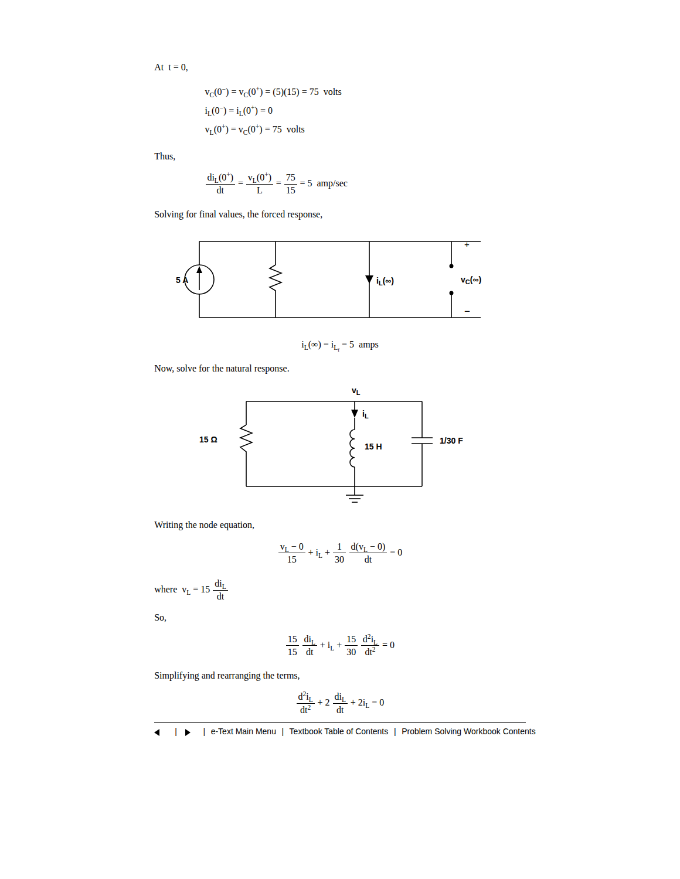At t = 0,
vC(0−) = vC(0+) = (5)(15) = 75 volts
iL(0−) = iL(0+) = 0
vL(0+) = vC(0+) = 75 volts
Thus,
diL(0+) dt = vL(0+) L = 7515 = 5 amp/sec
Solving for final values, the forced response,
5 A iL(∞) + − vC(∞)
iL(∞) = iLf = 5 amps
Now, solve for the natural response.
vL iL 15 Ω 15 H 1/30 F
Writing the node equation,
vL − 015 + iL + 130 d(vL − 0) dt = 0
where vL = 15 diL dt
So,
1515 diL dt + iL + 1530 d2iL dt2 = 0
Simplifying and rearranging the terms,
d2iL dt2 + 2 diL dt + 2iL = 0
| | e-Text Main Menu | Textbook Table of Contents | Problem Solving Workbook Contents